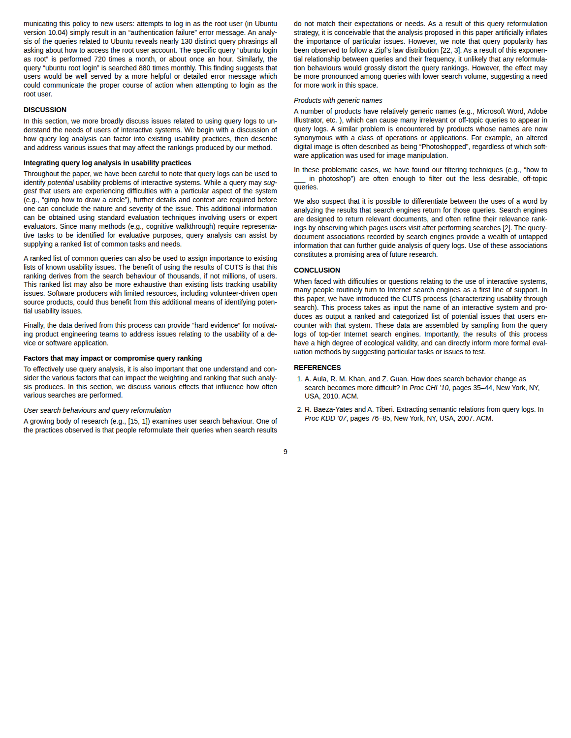municating this policy to new users: attempts to log in as the root user (in Ubuntu version 10.04) simply result in an “authentication failure” error message. An analysis of the queries related to Ubuntu reveals nearly 130 distinct query phrasings all asking about how to access the root user account. The specific query “ubuntu login as root” is performed 720 times a month, or about once an hour. Similarly, the query “ubuntu root login” is searched 880 times monthly. This finding suggests that users would be well served by a more helpful or detailed error message which could communicate the proper course of action when attempting to login as the root user.
Discussion
In this section, we more broadly discuss issues related to using query logs to understand the needs of users of interactive systems. We begin with a discussion of how query log analysis can factor into existing usability practices, then describe and address various issues that may affect the rankings produced by our method.
Integrating query log analysis in usability practices
Throughout the paper, we have been careful to note that query logs can be used to identify potential usability problems of interactive systems. While a query may suggest that users are experiencing difficulties with a particular aspect of the system (e.g., “gimp how to draw a circle”), further details and context are required before one can conclude the nature and severity of the issue. This additional information can be obtained using standard evaluation techniques involving users or expert evaluators. Since many methods (e.g., cognitive walkthrough) require representative tasks to be identified for evaluative purposes, query analysis can assist by supplying a ranked list of common tasks and needs.
A ranked list of common queries can also be used to assign importance to existing lists of known usability issues. The benefit of using the results of CUTS is that this ranking derives from the search behaviour of thousands, if not millions, of users. This ranked list may also be more exhaustive than existing lists tracking usability issues. Software producers with limited resources, including volunteer-driven open source products, could thus benefit from this additional means of identifying potential usability issues.
Finally, the data derived from this process can provide “hard evidence” for motivating product engineering teams to address issues relating to the usability of a device or software application.
Factors that may impact or compromise query ranking
To effectively use query analysis, it is also important that one understand and consider the various factors that can impact the weighting and ranking that such analysis produces. In this section, we discuss various effects that influence how often various searches are performed.
User search behaviours and query reformulation
A growing body of research (e.g., [15, 1]) examines user search behaviour. One of the practices observed is that people reformulate their queries when search results do not match their expectations or needs. As a result of this query reformulation strategy, it is conceivable that the analysis proposed in this paper artificially inflates the importance of particular issues. However, we note that query popularity has been observed to follow a Zipf’s law distribution [22, 3]. As a result of this exponential relationship between queries and their frequency, it unlikely that any reformulation behaviours would grossly distort the query rankings. However, the effect may be more pronounced among queries with lower search volume, suggesting a need for more work in this space.
Products with generic names
A number of products have relatively generic names (e.g., Microsoft Word, Adobe Illustrator, etc. ), which can cause many irrelevant or off-topic queries to appear in query logs. A similar problem is encountered by products whose names are now synonymous with a class of operations or applications. For example, an altered digital image is often described as being “Photoshopped”, regardless of which software application was used for image manipulation.
In these problematic cases, we have found our filtering techniques (e.g., “how to ___ in photoshop”) are often enough to filter out the less desirable, off-topic queries.
We also suspect that it is possible to differentiate between the uses of a word by analyzing the results that search engines return for those queries. Search engines are designed to return relevant documents, and often refine their relevance rankings by observing which pages users visit after performing searches [2]. The query-document associations recorded by search engines provide a wealth of untapped information that can further guide analysis of query logs. Use of these associations constitutes a promising area of future research.
Conclusion
When faced with difficulties or questions relating to the use of interactive systems, many people routinely turn to Internet search engines as a first line of support. In this paper, we have introduced the CUTS process (characterizing usability through search). This process takes as input the name of an interactive system and produces as output a ranked and categorized list of potential issues that users encounter with that system. These data are assembled by sampling from the query logs of top-tier Internet search engines. Importantly, the results of this process have a high degree of ecological validity, and can directly inform more formal evaluation methods by suggesting particular tasks or issues to test.
References
A. Aula, R. M. Khan, and Z. Guan. How does search behavior change as search becomes more difficult? In Proc CHI ’10, pages 35–44, New York, NY, USA, 2010. ACM.
R. Baeza-Yates and A. Tiberi. Extracting semantic relations from query logs. In Proc KDD ’07, pages 76–85, New York, NY, USA, 2007. ACM.
9